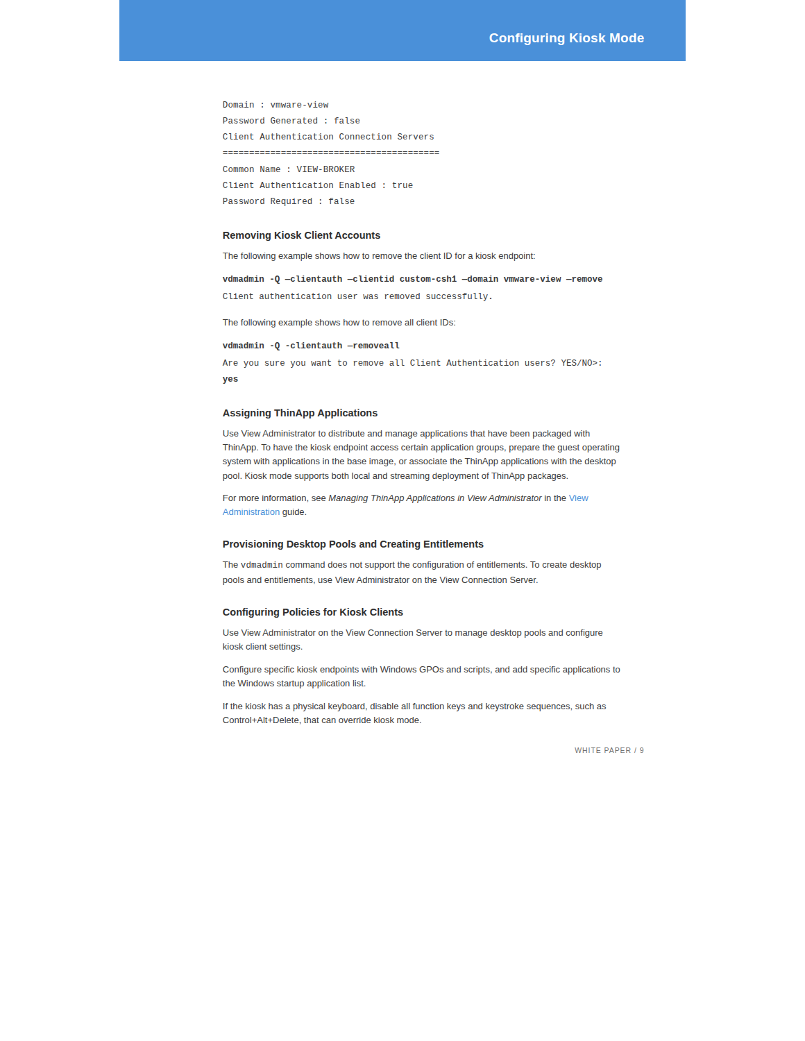Configuring Kiosk Mode
Domain : vmware-view
Password Generated : false
Client Authentication Connection Servers
=========================================
Common Name : VIEW-BROKER
Client Authentication Enabled : true
Password Required : false
Removing Kiosk Client Accounts
The following example shows how to remove the client ID for a kiosk endpoint:
vdmadmin -Q —clientauth —clientid custom-csh1 —domain vmware-view —remove
Client authentication user was removed successfully.
The following example shows how to remove all client IDs:
vdmadmin -Q -clientauth —removeall
Are you sure you want to remove all Client Authentication users? YES/NO>: yes
Assigning ThinApp Applications
Use View Administrator to distribute and manage applications that have been packaged with ThinApp. To have the kiosk endpoint access certain application groups, prepare the guest operating system with applications in the base image, or associate the ThinApp applications with the desktop pool. Kiosk mode supports both local and streaming deployment of ThinApp packages.
For more information, see Managing ThinApp Applications in View Administrator in the View Administration guide.
Provisioning Desktop Pools and Creating Entitlements
The vdmadmin command does not support the configuration of entitlements. To create desktop pools and entitlements, use View Administrator on the View Connection Server.
Configuring Policies for Kiosk Clients
Use View Administrator on the View Connection Server to manage desktop pools and configure kiosk client settings.
Configure specific kiosk endpoints with Windows GPOs and scripts, and add specific applications to the Windows startup application list.
If the kiosk has a physical keyboard, disable all function keys and keystroke sequences, such as Control+Alt+Delete, that can override kiosk mode.
White Paper / 9